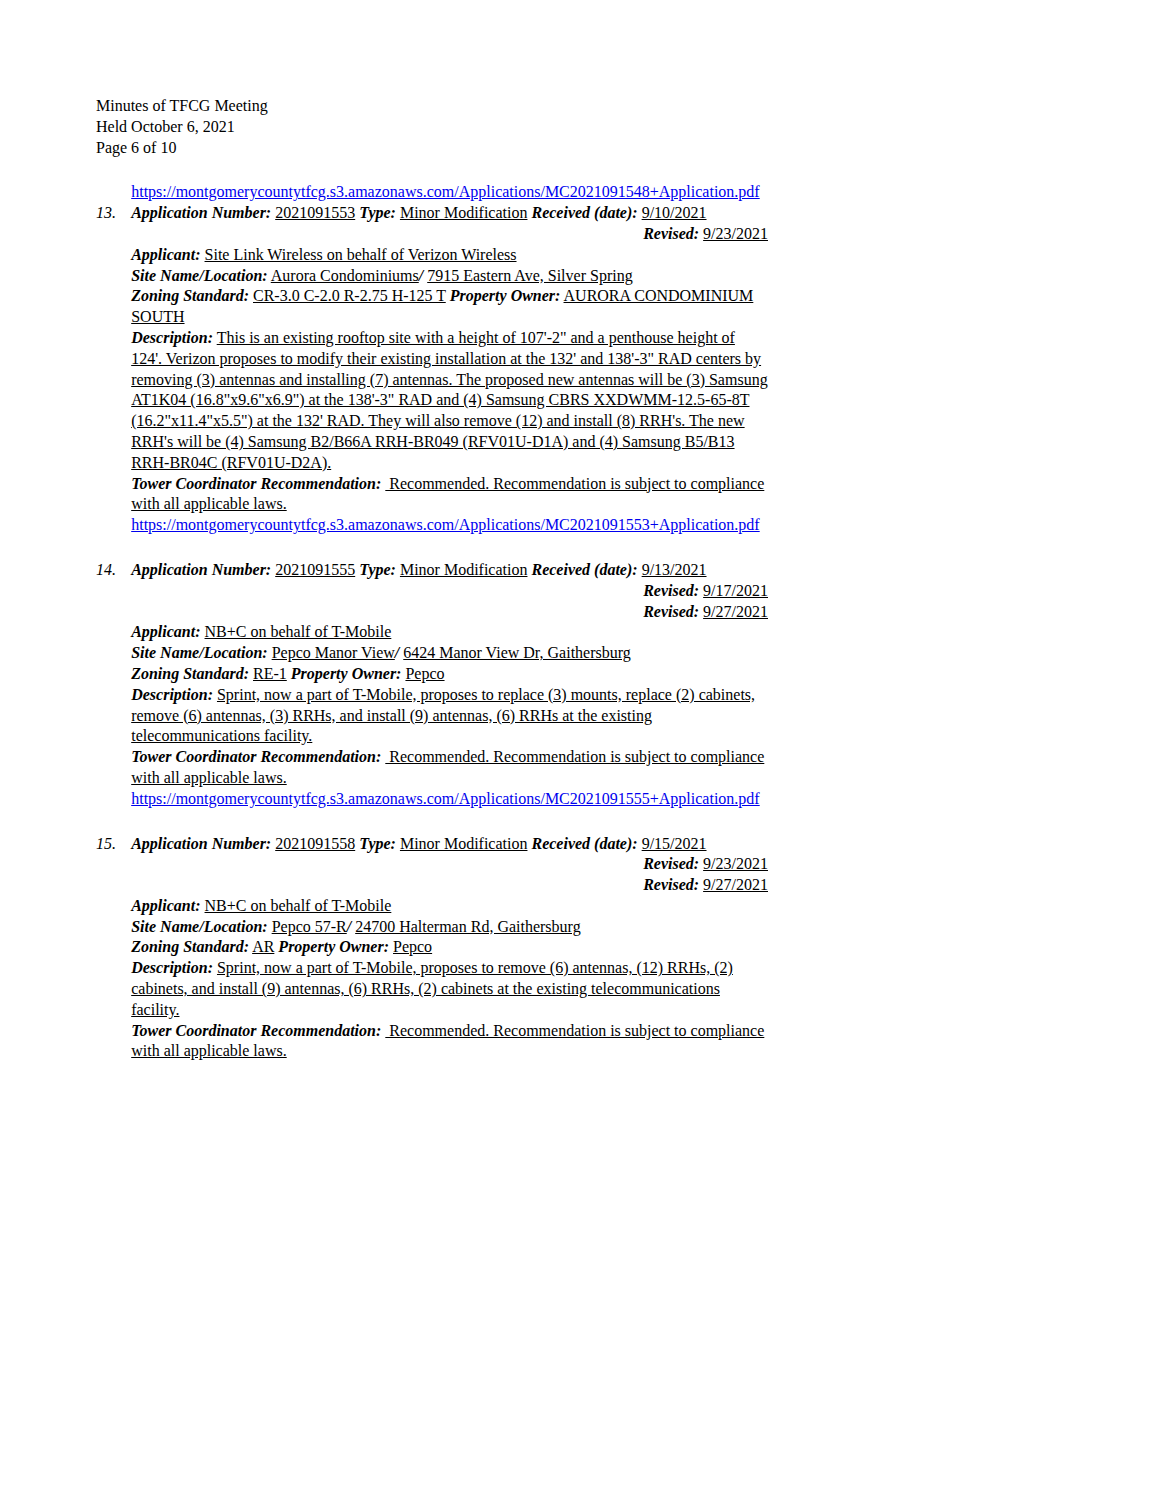Minutes of TFCG Meeting
Held October 6, 2021
Page 6 of 10
https://montgomerycountytfcg.s3.amazonaws.com/Applications/MC2021091548+Application.pdf
13.
Application Number: 2021091553 Type: Minor Modification Received (date): 9/10/2021
Revised: 9/23/2021
Applicant: Site Link Wireless on behalf of Verizon Wireless
Site Name/Location: Aurora Condominiums/ 7915 Eastern Ave, Silver Spring
Zoning Standard: CR-3.0 C-2.0 R-2.75 H-125 T Property Owner: AURORA CONDOMINIUM SOUTH
Description: This is an existing rooftop site with a height of 107'-2" and a penthouse height of 124'. Verizon proposes to modify their existing installation at the 132' and 138'-3" RAD centers by removing (3) antennas and installing (7) antennas. The proposed new antennas will be (3) Samsung AT1K04 (16.8"x9.6"x6.9") at the 138'-3" RAD and (4) Samsung CBRS XXDWMM-12.5-65-8T (16.2"x11.4"x5.5") at the 132' RAD. They will also remove (12) and install (8) RRH's. The new RRH's will be (4) Samsung B2/B66A RRH-BR049 (RFV01U-D1A) and (4) Samsung B5/B13 RRH-BR04C (RFV01U-D2A).
Tower Coordinator Recommendation: Recommended. Recommendation is subject to compliance with all applicable laws.
https://montgomerycountytfcg.s3.amazonaws.com/Applications/MC2021091553+Application.pdf
14.
Application Number: 2021091555 Type: Minor Modification Received (date): 9/13/2021
Revised: 9/17/2021
Revised: 9/27/2021
Applicant: NB+C on behalf of T-Mobile
Site Name/Location: Pepco Manor View/ 6424 Manor View Dr, Gaithersburg
Zoning Standard: RE-1 Property Owner: Pepco
Description: Sprint, now a part of T-Mobile, proposes to replace (3) mounts, replace (2) cabinets, remove (6) antennas, (3) RRHs, and install (9) antennas, (6) RRHs at the existing telecommunications facility.
Tower Coordinator Recommendation: Recommended. Recommendation is subject to compliance with all applicable laws.
https://montgomerycountytfcg.s3.amazonaws.com/Applications/MC2021091555+Application.pdf
15.
Application Number: 2021091558 Type: Minor Modification Received (date): 9/15/2021
Revised: 9/23/2021
Revised: 9/27/2021
Applicant: NB+C on behalf of T-Mobile
Site Name/Location: Pepco 57-R/ 24700 Halterman Rd, Gaithersburg
Zoning Standard: AR Property Owner: Pepco
Description: Sprint, now a part of T-Mobile, proposes to remove (6) antennas, (12) RRHs, (2) cabinets, and install (9) antennas, (6) RRHs, (2) cabinets at the existing telecommunications facility.
Tower Coordinator Recommendation: Recommended. Recommendation is subject to compliance with all applicable laws.